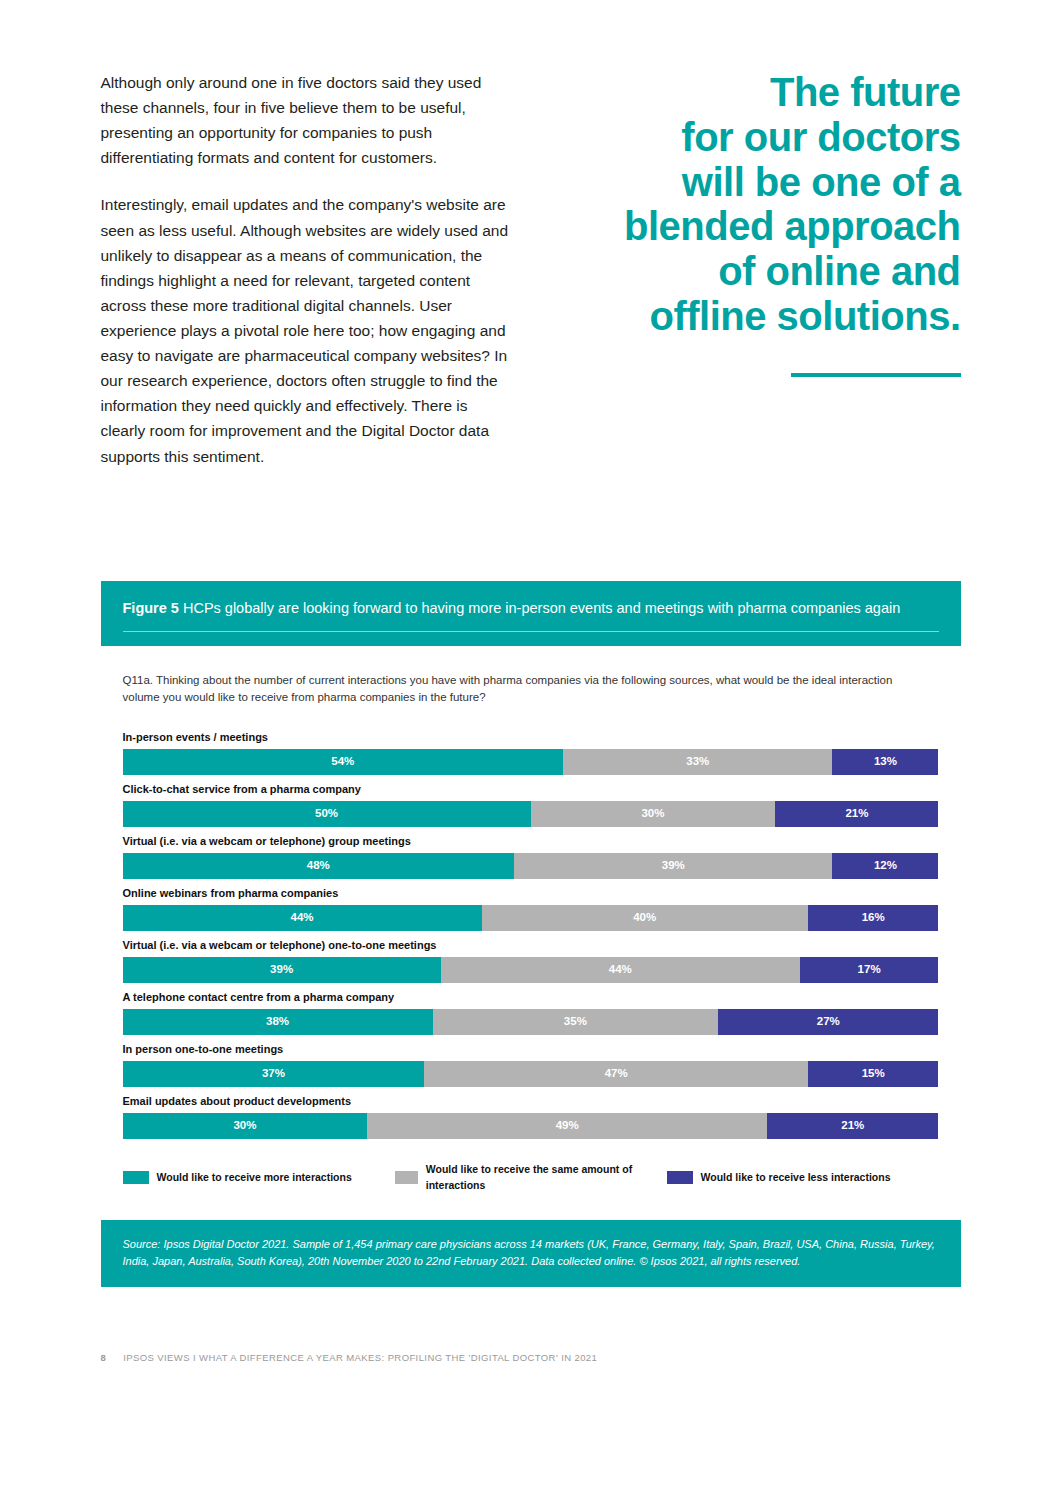Although only around one in five doctors said they used these channels, four in five believe them to be useful, presenting an opportunity for companies to push differentiating formats and content for customers.
Interestingly, email updates and the company's website are seen as less useful. Although websites are widely used and unlikely to disappear as a means of communication, the findings highlight a need for relevant, targeted content across these more traditional digital channels. User experience plays a pivotal role here too; how engaging and easy to navigate are pharmaceutical company websites? In our research experience, doctors often struggle to find the information they need quickly and effectively. There is clearly room for improvement and the Digital Doctor data supports this sentiment.
The future
for our doctors
will be one of a
blended approach
of online and
offline solutions.
Figure 5 HCPs globally are looking forward to having more in-person events and meetings with pharma companies again
Q11a. Thinking about the number of current interactions you have with pharma companies via the following sources, what would be the ideal interaction volume you would like to receive from pharma companies in the future?
In-person events / meetings
54%
33%
13%
Click-to-chat service from a pharma company
50%
30%
21%
Virtual (i.e. via a webcam or telephone) group meetings
48%
39%
12%
Online webinars from pharma companies
44%
40%
16%
Virtual (i.e. via a webcam or telephone) one-to-one meetings
39%
44%
17%
A telephone contact centre from a pharma company
38%
35%
27%
In person one-to-one meetings
37%
47%
15%
Email updates about product developments
30%
49%
21%
Would like to receive more interactions
Would like to receive the same amount of interactions
Would like to receive less interactions
Source: Ipsos Digital Doctor 2021. Sample of 1,454 primary care physicians across 14 markets (UK, France, Germany, Italy, Spain, Brazil, USA, China, Russia, Turkey, India, Japan, Australia, South Korea), 20th November 2020 to 22nd February 2021. Data collected online. © Ipsos 2021, all rights reserved.
8 IPSOS VIEWS I WHAT A DIFFERENCE A YEAR MAKES: PROFILING THE 'DIGITAL DOCTOR' IN 2021